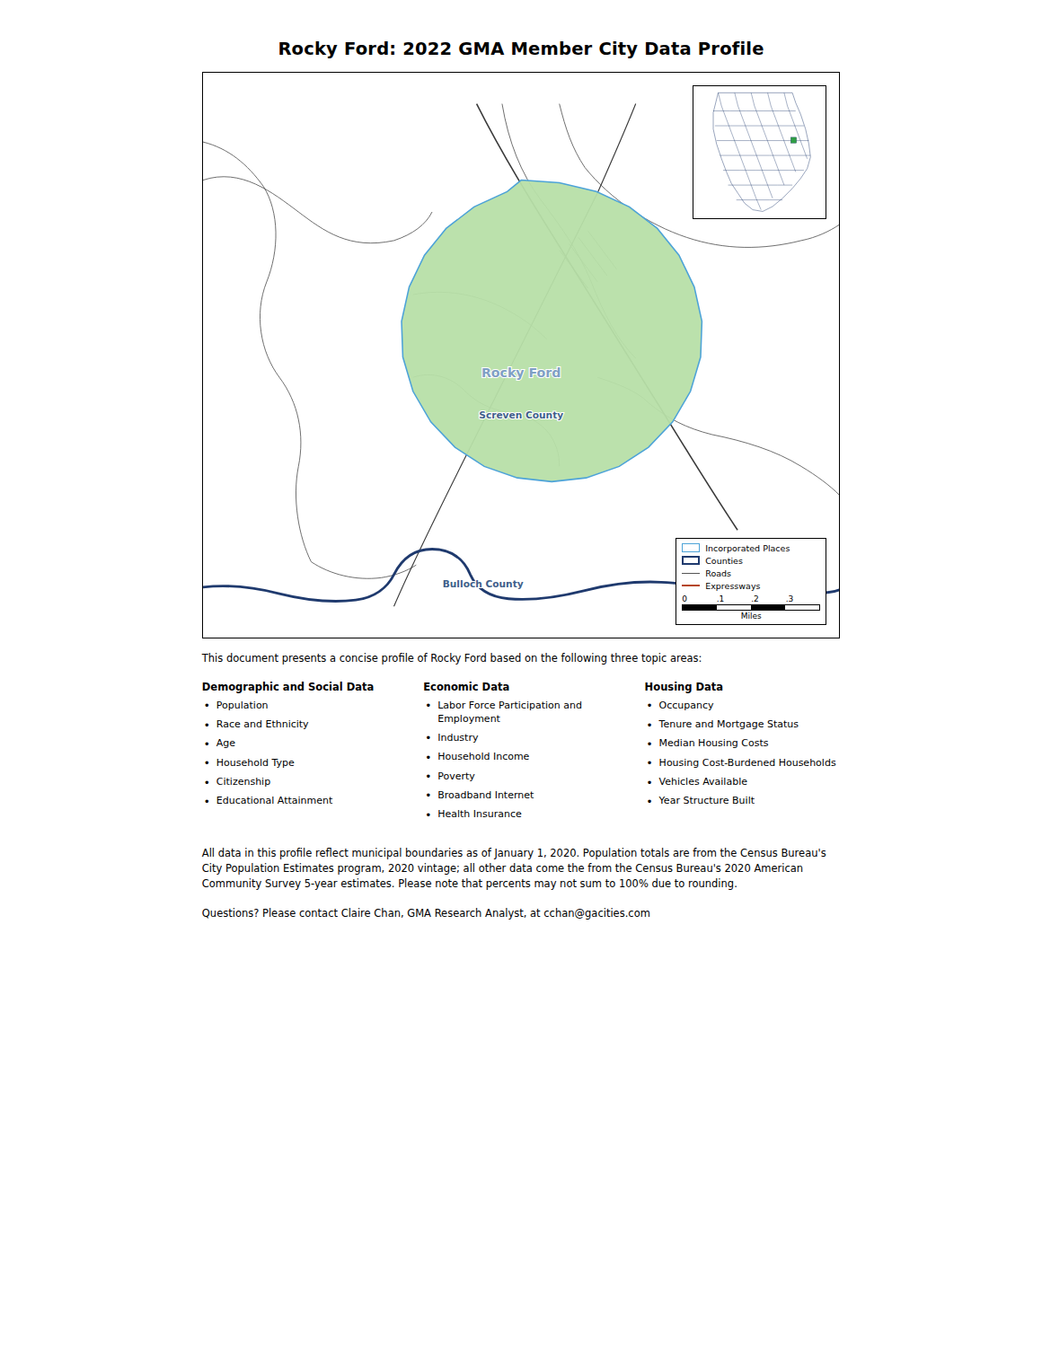Rocky Ford: 2022 GMA Member City Data Profile
Rocky Ford Screven County Bulloch County
Incorporated Places
Counties
Roads
Expressways
0.1.2.3
Miles
This document presents a concise profile of Rocky Ford based on the following three topic areas:
Demographic and Social Data
Population
Race and Ethnicity
Age
Household Type
Citizenship
Educational Attainment
Economic Data
Labor Force Participation and Employment
Industry
Household Income
Poverty
Broadband Internet
Health Insurance
Housing Data
Occupancy
Tenure and Mortgage Status
Median Housing Costs
Housing Cost-Burdened Households
Vehicles Available
Year Structure Built
All data in this profile reflect municipal boundaries as of January 1, 2020. Population totals are from the Census Bureau's City Population Estimates program, 2020 vintage; all other data come the from the Census Bureau's 2020 American Community Survey 5-year estimates. Please note that percents may not sum to 100% due to rounding.
Questions? Please contact Claire Chan, GMA Research Analyst, at cchan@gacities.com